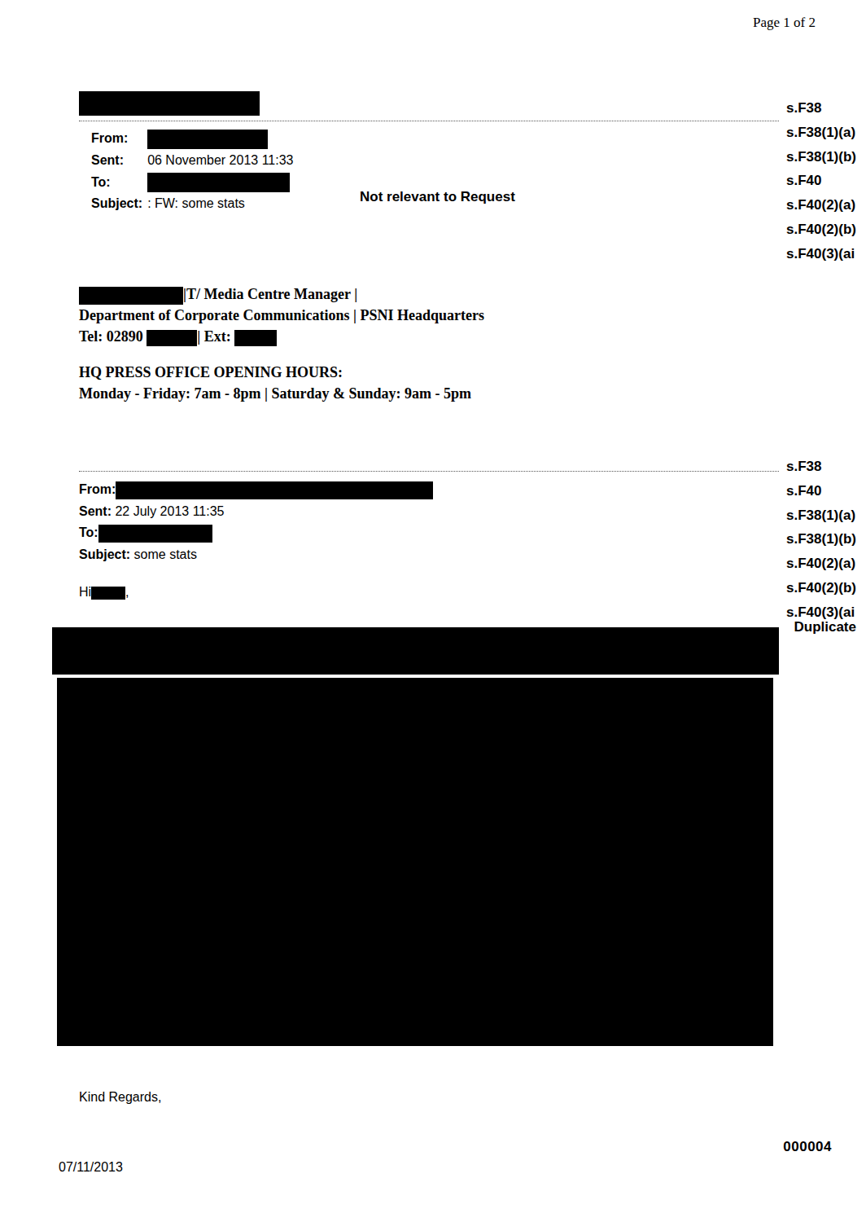Page 1 of 2
s.F38
s.F38(1)(a)
s.F38(1)(b)
s.F40
s.F40(2)(a)
s.F40(2)(b)
s.F40(3)(ai
Not relevant to Request
| From: | |
| Sent: | 06 November 2013 11:33 |
| To: | |
| Subject: | : FW: some stats |
|T/ Media Centre Manager |
Department of Corporate Communications | PSNI Headquarters
Tel: 02890 | Ext:
HQ PRESS OFFICE OPENING HOURS:
Monday - Friday: 7am - 8pm | Saturday & Sunday: 9am - 5pm
s.F38
s.F40
s.F38(1)(a)
s.F38(1)(b)
s.F40(2)(a)
s.F40(2)(b)
s.F40(3)(ai
Duplicate
From:
Sent: 22 July 2013 11:35
To:
Subject: some stats
Hi ,
Kind Regards,
000004
07/11/2013